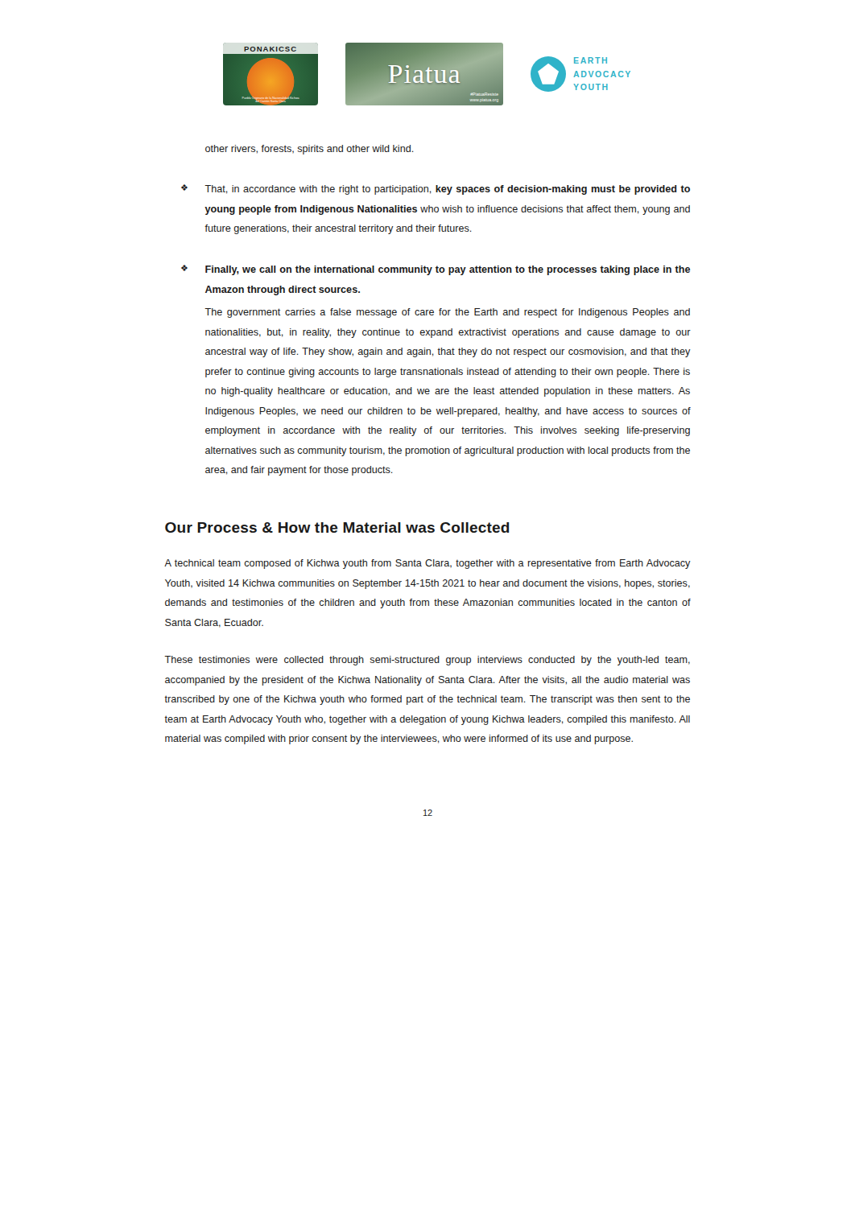PONAKICSC
Pueblo Originario de la Nacionalidad Kichwa
del Cantón Santa Clara
Piatua
#PiatuaResiste
www.piatua.org
Earth
Advocacy
Youth
other rivers, forests, spirits and other wild kind.
That, in accordance with the right to participation, key spaces of decision-making must be provided to young people from Indigenous Nationalities who wish to influence decisions that affect them, young and future generations, their ancestral territory and their futures.
Finally, we call on the international community to pay attention to the processes taking place in the Amazon through direct sources.
The government carries a false message of care for the Earth and respect for Indigenous Peoples and nationalities, but, in reality, they continue to expand extractivist operations and cause damage to our ancestral way of life. They show, again and again, that they do not respect our cosmovision, and that they prefer to continue giving accounts to large transnationals instead of attending to their own people. There is no high-quality healthcare or education, and we are the least attended population in these matters. As Indigenous Peoples, we need our children to be well-prepared, healthy, and have access to sources of employment in accordance with the reality of our territories. This involves seeking life-preserving alternatives such as community tourism, the promotion of agricultural production with local products from the area, and fair payment for those products.
Our Process & How the Material was Collected
A technical team composed of Kichwa youth from Santa Clara, together with a representative from Earth Advocacy Youth, visited 14 Kichwa communities on September 14-15th 2021 to hear and document the visions, hopes, stories, demands and testimonies of the children and youth from these Amazonian communities located in the canton of Santa Clara, Ecuador.
These testimonies were collected through semi-structured group interviews conducted by the youth-led team, accompanied by the president of the Kichwa Nationality of Santa Clara. After the visits, all the audio material was transcribed by one of the Kichwa youth who formed part of the technical team. The transcript was then sent to the team at Earth Advocacy Youth who, together with a delegation of young Kichwa leaders, compiled this manifesto. All material was compiled with prior consent by the interviewees, who were informed of its use and purpose.
12